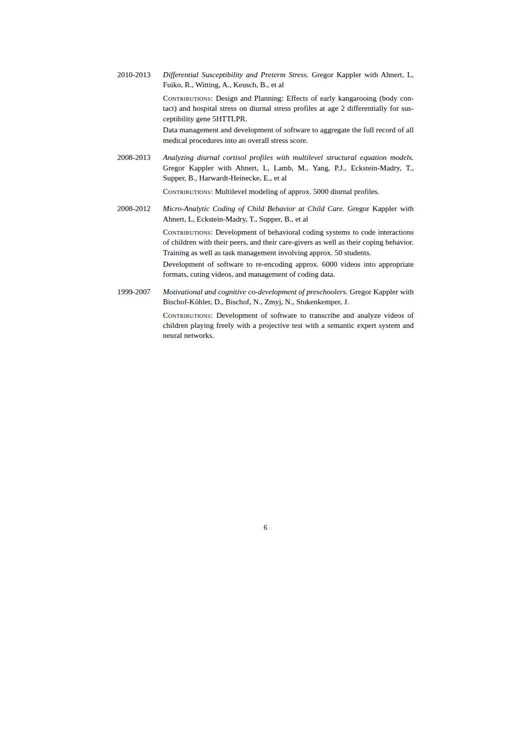2010-2013
Differential Susceptibility and Preterm Stress. Gregor Kappler with Ahnert, L, Fuiko, R., Witting, A., Keusch, B., et al
Contributions: Design and Planning: Effects of early kangarooing (body contact) and hospital stress on diurnal stress profiles at age 2 differentially for susceptibility gene 5HTTLPR.
Data management and development of software to aggregate the full record of all medical procedures into an overall stress score.
2008-2013
Analyzing diurnal cortisol profiles with multilevel structural equation models. Gregor Kappler with Ahnert, L, Lamb, M., Yang, P.J., Eckstein-Madry, T., Supper, B., Harwardt-Heinecke, E., et al
Contributions: Multilevel modeling of approx. 5000 diurnal profiles.
2008-2012
Micro-Analytic Coding of Child Behavior at Child Care. Gregor Kappler with Ahnert, L, Eckstein-Madry, T., Supper, B., et al
Contributions: Development of behavioral coding systems to code interactions of children with their peers, and their care-givers as well as their coping behavior. Training as well as task management involving approx. 50 students.
Development of software to re-encoding approx. 6000 videos into appropriate formats, cuting videos, and management of coding data.
1999-2007
Motivational and cognitive co-development of preschoolers. Gregor Kappler with Bischof-Köhler, D., Bischof, N., Zmyj, N., Stukenkemper, J.
Contributions: Development of software to transcribe and analyze videos of children playing freely with a projective test with a semantic expert system and neural networks.
6